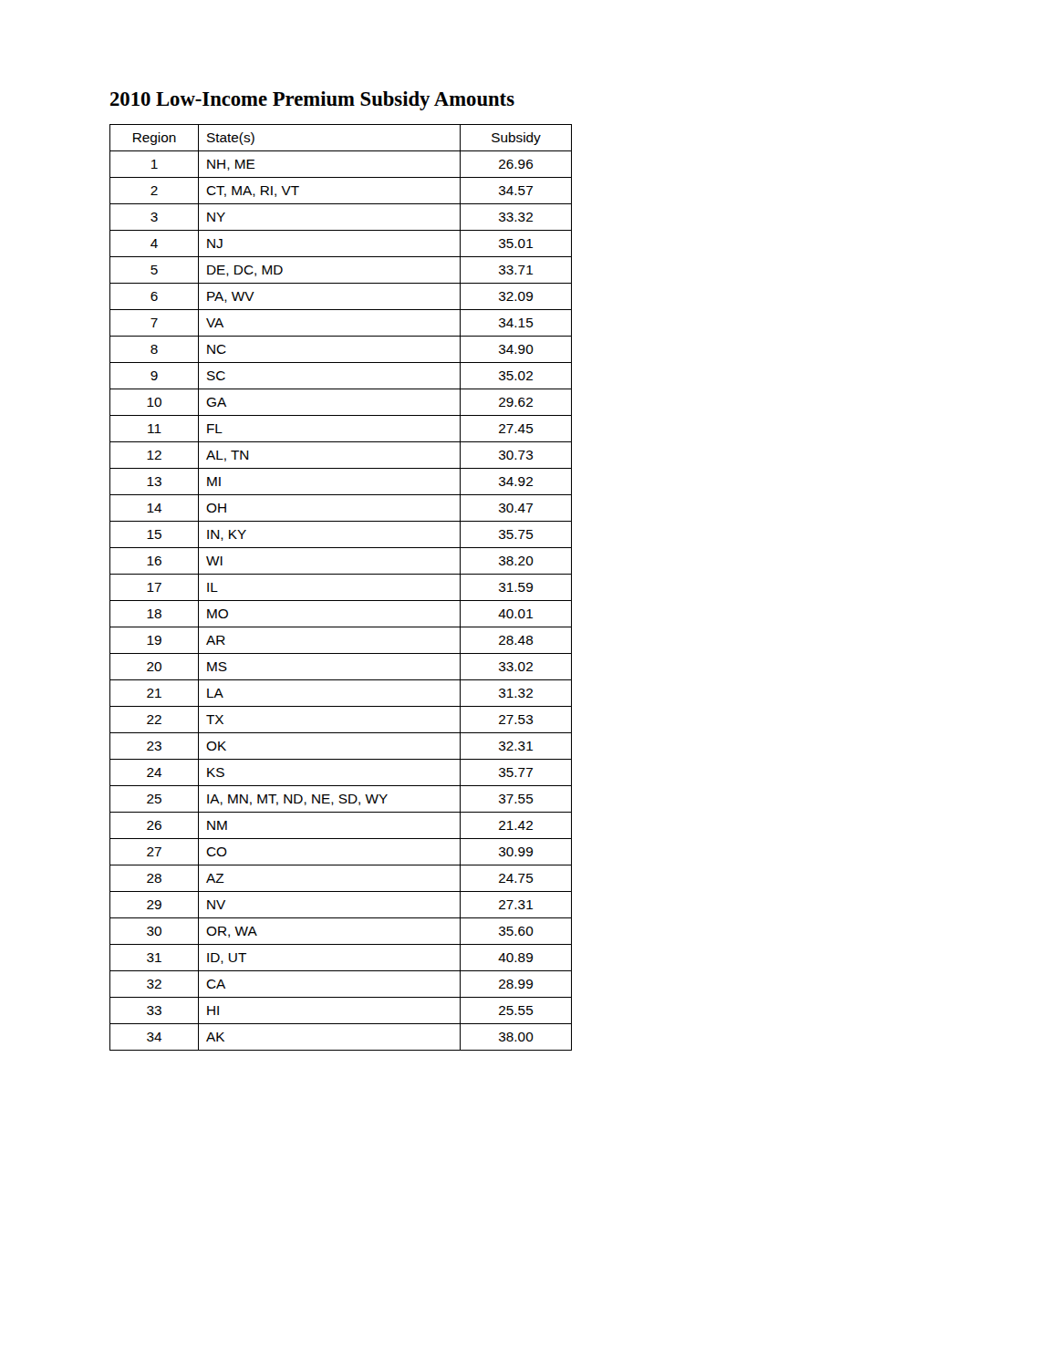2010 Low-Income Premium Subsidy Amounts
| Region | State(s) | Subsidy |
| --- | --- | --- |
| 1 | NH, ME | 26.96 |
| 2 | CT, MA, RI, VT | 34.57 |
| 3 | NY | 33.32 |
| 4 | NJ | 35.01 |
| 5 | DE, DC, MD | 33.71 |
| 6 | PA, WV | 32.09 |
| 7 | VA | 34.15 |
| 8 | NC | 34.90 |
| 9 | SC | 35.02 |
| 10 | GA | 29.62 |
| 11 | FL | 27.45 |
| 12 | AL, TN | 30.73 |
| 13 | MI | 34.92 |
| 14 | OH | 30.47 |
| 15 | IN, KY | 35.75 |
| 16 | WI | 38.20 |
| 17 | IL | 31.59 |
| 18 | MO | 40.01 |
| 19 | AR | 28.48 |
| 20 | MS | 33.02 |
| 21 | LA | 31.32 |
| 22 | TX | 27.53 |
| 23 | OK | 32.31 |
| 24 | KS | 35.77 |
| 25 | IA, MN, MT, ND, NE, SD, WY | 37.55 |
| 26 | NM | 21.42 |
| 27 | CO | 30.99 |
| 28 | AZ | 24.75 |
| 29 | NV | 27.31 |
| 30 | OR, WA | 35.60 |
| 31 | ID, UT | 40.89 |
| 32 | CA | 28.99 |
| 33 | HI | 25.55 |
| 34 | AK | 38.00 |